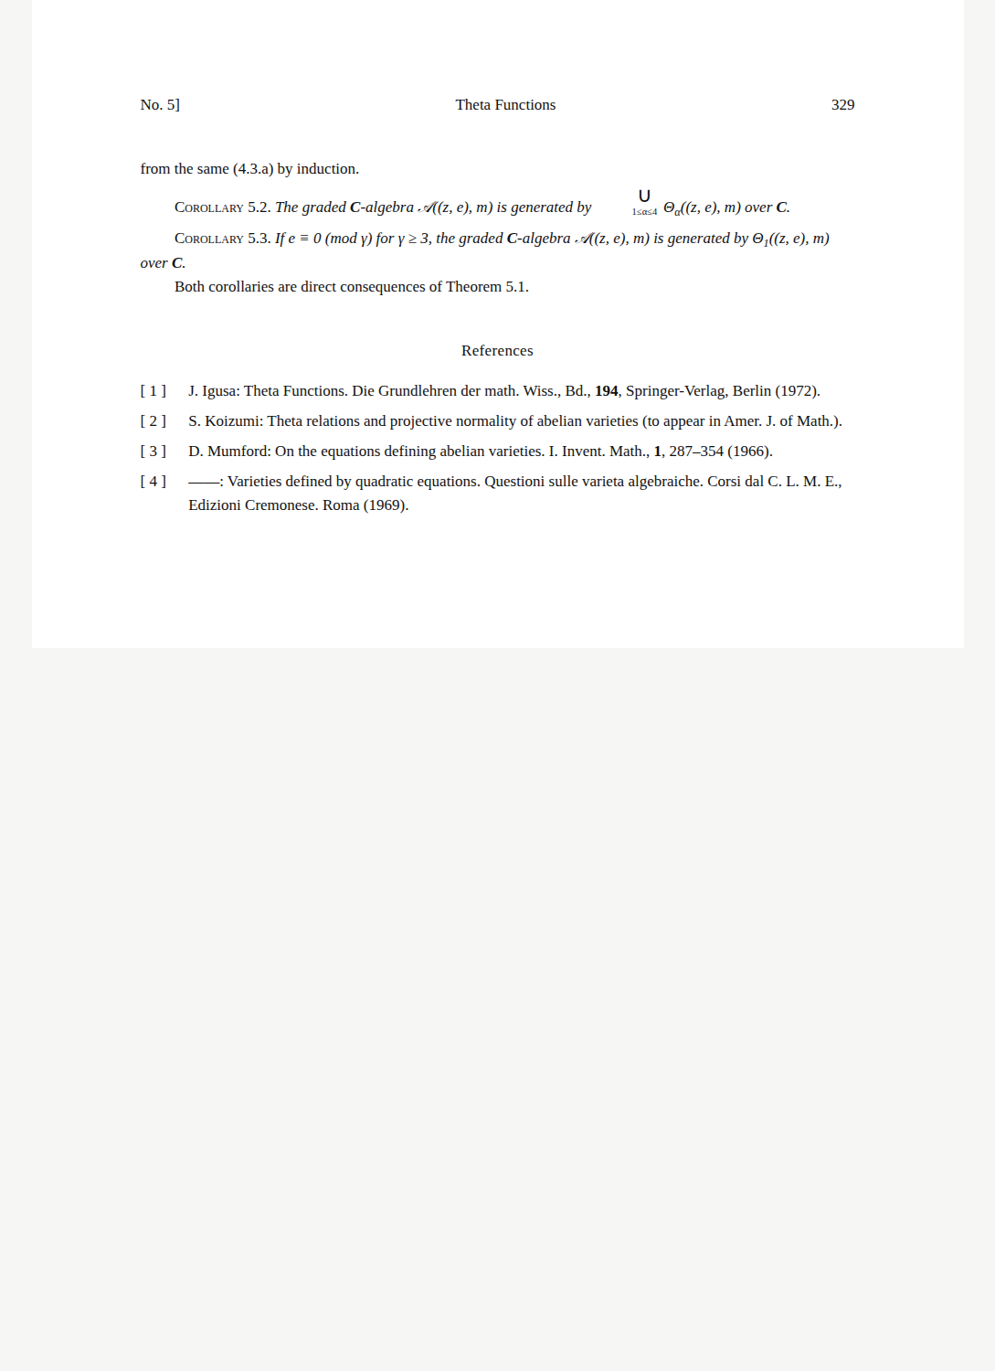No. 5] Theta Functions 329
from the same (4.3.a) by induction.
Corollary 5.2. The graded C-algebra 𝒜((z, e), m) is generated by ∪1≤α≤4 Θα((z, e), m) over C.
Corollary 5.3. If e ≡ 0 (mod γ) for γ ≥ 3, the graded C-algebra 𝒜((z, e), m) is generated by Θ1((z, e), m) over C.
Both corollaries are direct consequences of Theorem 5.1.
References
[ 1 ] J. Igusa: Theta Functions. Die Grundlehren der math. Wiss., Bd., 194, Springer-Verlag, Berlin (1972).
[ 2 ] S. Koizumi: Theta relations and projective normality of abelian varieties (to appear in Amer. J. of Math.).
[ 3 ] D. Mumford: On the equations defining abelian varieties. I. Invent. Math., 1, 287–354 (1966).
[ 4 ]——: Varieties defined by quadratic equations. Questioni sulle varieta algebraiche. Corsi dal C. L. M. E., Edizioni Cremonese. Roma (1969).